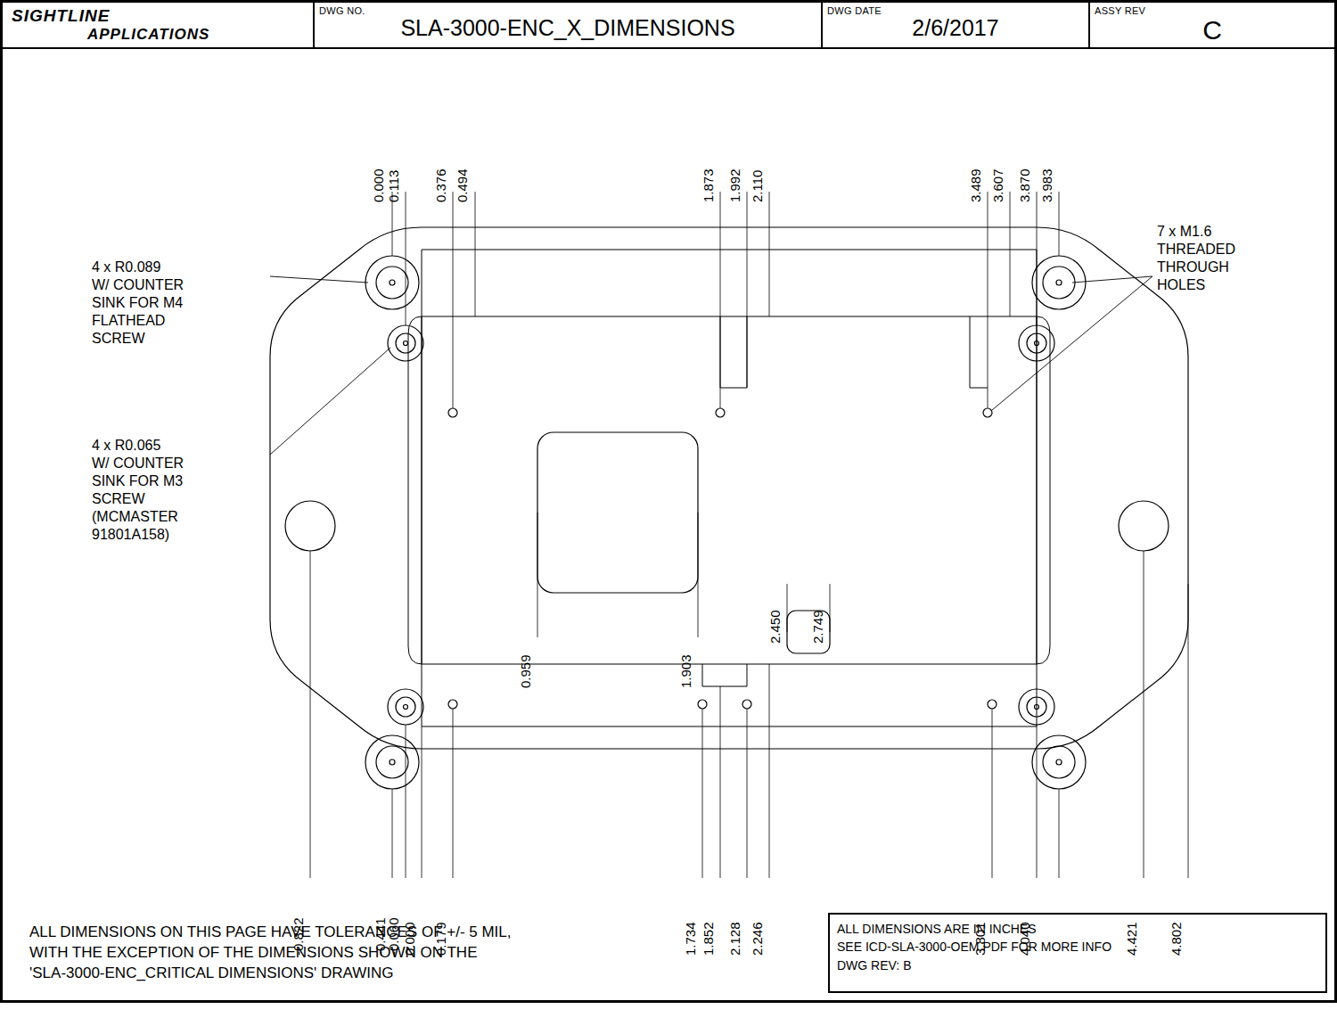SIGHTLINE
APPLICATIONS
DWG NO.
SLA-3000-ENC_X_DIMENSIONS
DWG DATE
2/6/2017
ASSY REV
C
0.000
0.113
0.376
0.494
1.873
1.992
2.110
3.489
3.607
3.870
3.983
-0.822
-0.441
-0.060
0.000
0.179
1.734
1.852
2.128
2.246
3.801
4.040
4.421
4.802
0.959
1.903
2.450
2.749
4 x R0.089
W/ COUNTER
SINK FOR M4
FLATHEAD
SCREW
4 x R0.065
W/ COUNTER
SINK FOR M3
SCREW
(MCMASTER
91801A158)
7 x M1.6
THREADED
THROUGH
HOLES
ALL DIMENSIONS ON THIS PAGE HAVE TOLERANCES OF +/- 5 MIL,
WITH THE EXCEPTION OF THE DIMENSIONS SHOWN ON THE
'SLA-3000-ENC_CRITICAL DIMENSIONS' DRAWING
ALL DIMENSIONS ARE IN INCHES
SEE ICD-SLA-3000-OEM.PDF FOR MORE INFO
DWG REV: B